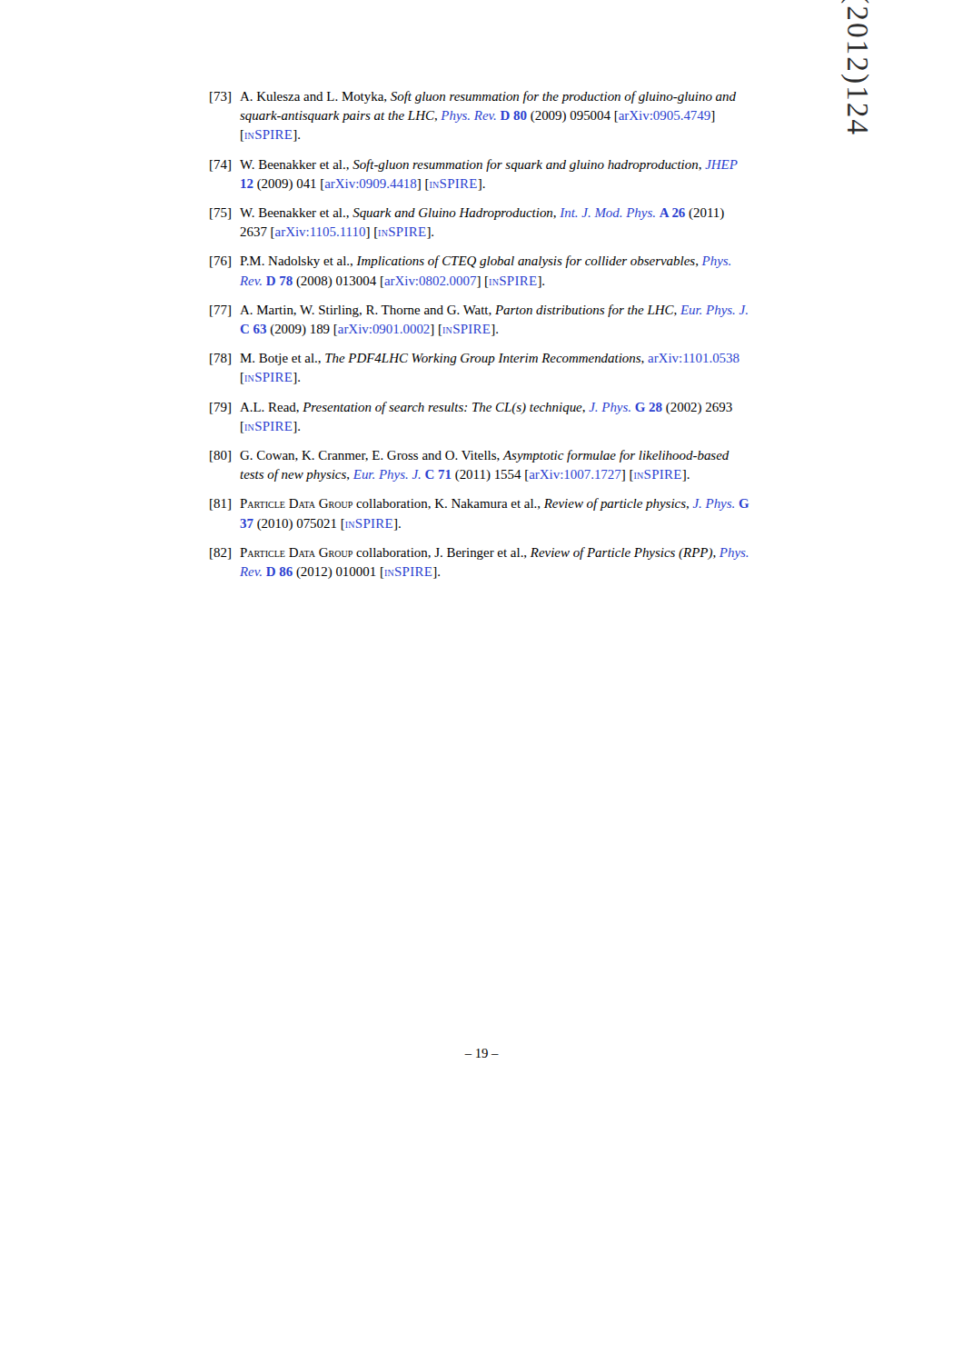JHEP12(2012)124
[73] A. Kulesza and L. Motyka, Soft gluon resummation for the production of gluino-gluino and squark-antisquark pairs at the LHC, Phys. Rev. D 80 (2009) 095004 [arXiv:0905.4749] [inSPIRE].
[74] W. Beenakker et al., Soft-gluon resummation for squark and gluino hadroproduction, JHEP 12 (2009) 041 [arXiv:0909.4418] [inSPIRE].
[75] W. Beenakker et al., Squark and Gluino Hadroproduction, Int. J. Mod. Phys. A 26 (2011) 2637 [arXiv:1105.1110] [inSPIRE].
[76] P.M. Nadolsky et al., Implications of CTEQ global analysis for collider observables, Phys. Rev. D 78 (2008) 013004 [arXiv:0802.0007] [inSPIRE].
[77] A. Martin, W. Stirling, R. Thorne and G. Watt, Parton distributions for the LHC, Eur. Phys. J. C 63 (2009) 189 [arXiv:0901.0002] [inSPIRE].
[78] M. Botje et al., The PDF4LHC Working Group Interim Recommendations, arXiv:1101.0538 [inSPIRE].
[79] A.L. Read, Presentation of search results: The CL(s) technique, J. Phys. G 28 (2002) 2693 [inSPIRE].
[80] G. Cowan, K. Cranmer, E. Gross and O. Vitells, Asymptotic formulae for likelihood-based tests of new physics, Eur. Phys. J. C 71 (2011) 1554 [arXiv:1007.1727] [inSPIRE].
[81] Particle Data Group collaboration, K. Nakamura et al., Review of particle physics, J. Phys. G 37 (2010) 075021 [inSPIRE].
[82] Particle Data Group collaboration, J. Beringer et al., Review of Particle Physics (RPP), Phys. Rev. D 86 (2012) 010001 [inSPIRE].
– 19 –